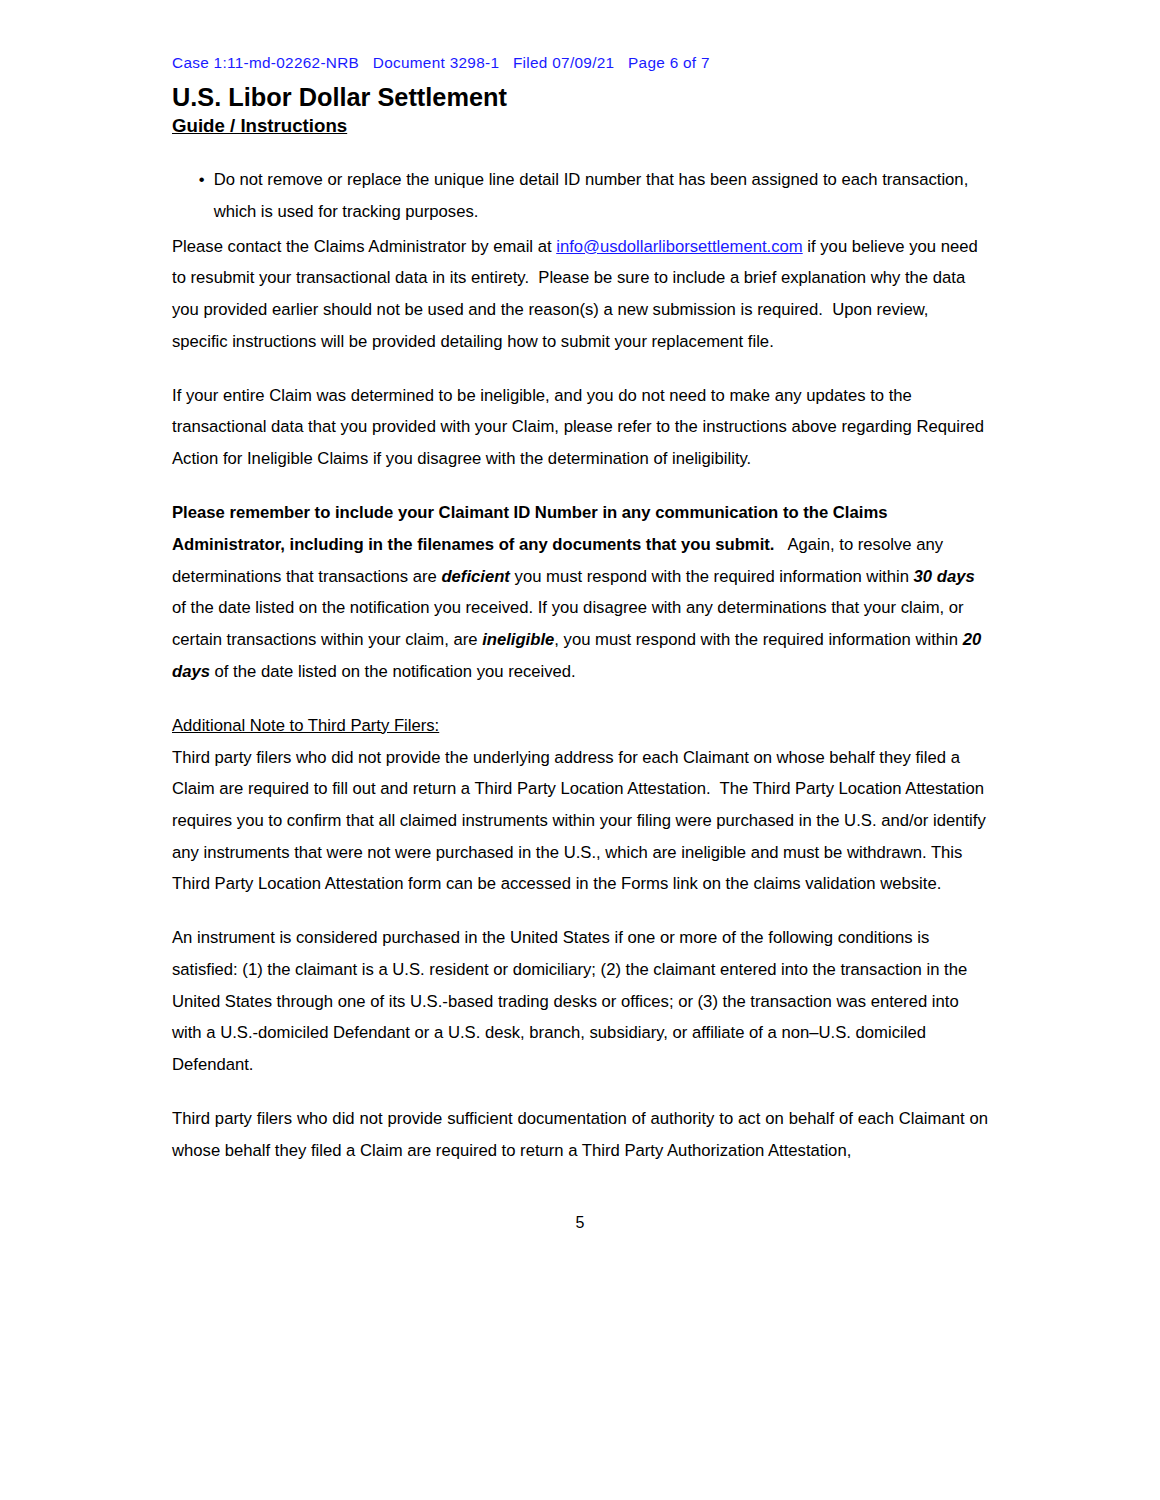Case 1:11-md-02262-NRB Document 3298-1 Filed 07/09/21 Page 6 of 7
U.S. Libor Dollar Settlement
Guide / Instructions
Do not remove or replace the unique line detail ID number that has been assigned to each transaction, which is used for tracking purposes.
Please contact the Claims Administrator by email at info@usdollarliborsettlement.com if you believe you need to resubmit your transactional data in its entirety. Please be sure to include a brief explanation why the data you provided earlier should not be used and the reason(s) a new submission is required. Upon review, specific instructions will be provided detailing how to submit your replacement file.
If your entire Claim was determined to be ineligible, and you do not need to make any updates to the transactional data that you provided with your Claim, please refer to the instructions above regarding Required Action for Ineligible Claims if you disagree with the determination of ineligibility.
Please remember to include your Claimant ID Number in any communication to the Claims Administrator, including in the filenames of any documents that you submit. Again, to resolve any determinations that transactions are deficient you must respond with the required information within 30 days of the date listed on the notification you received. If you disagree with any determinations that your claim, or certain transactions within your claim, are ineligible, you must respond with the required information within 20 days of the date listed on the notification you received.
Additional Note to Third Party Filers:
Third party filers who did not provide the underlying address for each Claimant on whose behalf they filed a Claim are required to fill out and return a Third Party Location Attestation. The Third Party Location Attestation requires you to confirm that all claimed instruments within your filing were purchased in the U.S. and/or identify any instruments that were not were purchased in the U.S., which are ineligible and must be withdrawn. This Third Party Location Attestation form can be accessed in the Forms link on the claims validation website.
An instrument is considered purchased in the United States if one or more of the following conditions is satisfied: (1) the claimant is a U.S. resident or domiciliary; (2) the claimant entered into the transaction in the United States through one of its U.S.-based trading desks or offices; or (3) the transaction was entered into with a U.S.-domiciled Defendant or a U.S. desk, branch, subsidiary, or affiliate of a non–U.S. domiciled Defendant.
Third party filers who did not provide sufficient documentation of authority to act on behalf of each Claimant on whose behalf they filed a Claim are required to return a Third Party Authorization Attestation,
5